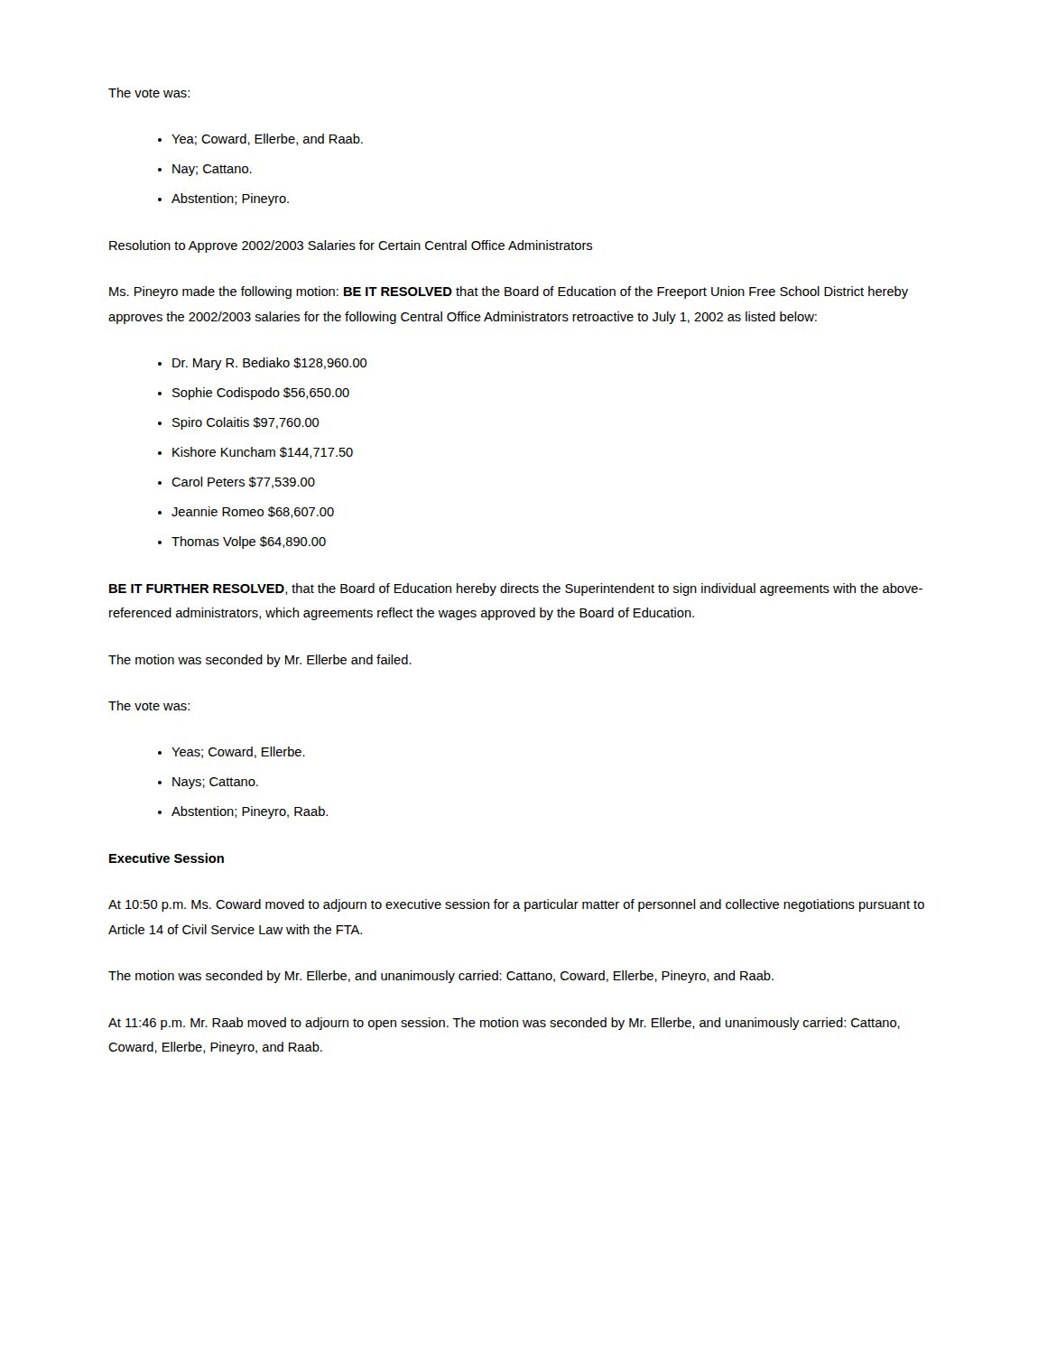The vote was:
Yea; Coward, Ellerbe, and Raab.
Nay; Cattano.
Abstention; Pineyro.
Resolution to Approve 2002/2003 Salaries for Certain Central Office Administrators
Ms. Pineyro made the following motion: BE IT RESOLVED that the Board of Education of the Freeport Union Free School District hereby approves the 2002/2003 salaries for the following Central Office Administrators retroactive to July 1, 2002 as listed below:
Dr. Mary R. Bediako $128,960.00
Sophie Codispodo $56,650.00
Spiro Colaitis $97,760.00
Kishore Kuncham $144,717.50
Carol Peters $77,539.00
Jeannie Romeo $68,607.00
Thomas Volpe $64,890.00
BE IT FURTHER RESOLVED, that the Board of Education hereby directs the Superintendent to sign individual agreements with the above-referenced administrators, which agreements reflect the wages approved by the Board of Education.
The motion was seconded by Mr. Ellerbe and failed.
The vote was:
Yeas; Coward, Ellerbe.
Nays; Cattano.
Abstention; Pineyro, Raab.
Executive Session
At 10:50 p.m. Ms. Coward moved to adjourn to executive session for a particular matter of personnel and collective negotiations pursuant to Article 14 of Civil Service Law with the FTA.
The motion was seconded by Mr. Ellerbe, and unanimously carried: Cattano, Coward, Ellerbe, Pineyro, and Raab.
At 11:46 p.m. Mr. Raab moved to adjourn to open session. The motion was seconded by Mr. Ellerbe, and unanimously carried: Cattano, Coward, Ellerbe, Pineyro, and Raab.